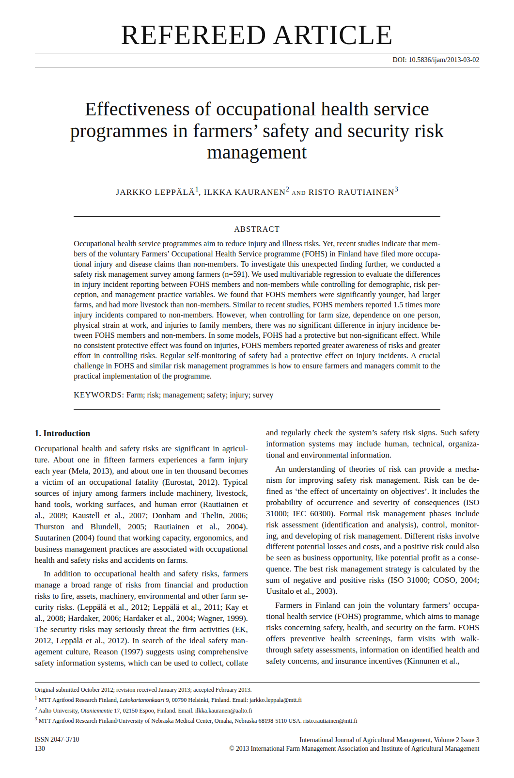REFEREED ARTICLE
DOI: 10.5836/ijam/2013-03-02
Effectiveness of occupational health service programmes in farmers’ safety and security risk management
JARKKO LEPPÄLÄ1, ILKKA KAURANEN2 and RISTO RAUTIAINEN3
ABSTRACT
Occupational health service programmes aim to reduce injury and illness risks. Yet, recent studies indicate that members of the voluntary Farmers’ Occupational Health Service programme (FOHS) in Finland have filed more occupational injury and disease claims than non-members. To investigate this unexpected finding further, we conducted a safety risk management survey among farmers (n=591). We used multivariable regression to evaluate the differences in injury incident reporting between FOHS members and non-members while controlling for demographic, risk perception, and management practice variables. We found that FOHS members were significantly younger, had larger farms, and had more livestock than non-members. Similar to recent studies, FOHS members reported 1.5 times more injury incidents compared to non-members. However, when controlling for farm size, dependence on one person, physical strain at work, and injuries to family members, there was no significant difference in injury incidence between FOHS members and non-members. In some models, FOHS had a protective but non-significant effect. While no consistent protective effect was found on injuries, FOHS members reported greater awareness of risks and greater effort in controlling risks. Regular self-monitoring of safety had a protective effect on injury incidents. A crucial challenge in FOHS and similar risk management programmes is how to ensure farmers and managers commit to the practical implementation of the programme.
KEYWORDS: Farm; risk; management; safety; injury; survey
1. Introduction
Occupational health and safety risks are significant in agriculture. About one in fifteen farmers experiences a farm injury each year (Mela, 2013), and about one in ten thousand becomes a victim of an occupational fatality (Eurostat, 2012). Typical sources of injury among farmers include machinery, livestock, hand tools, working surfaces, and human error (Rautiainen et al., 2009; Kaustell et al., 2007; Donham and Thelin, 2006; Thurston and Blundell, 2005; Rautiainen et al., 2004). Suutarinen (2004) found that working capacity, ergonomics, and business management practices are associated with occupational health and safety risks and accidents on farms.
In addition to occupational health and safety risks, farmers manage a broad range of risks from financial and production risks to fire, assets, machinery, environmental and other farm security risks. (Leppälä et al., 2012; Leppälä et al., 2011; Kay et al., 2008; Hardaker, 2006; Hardaker et al., 2004; Wagner, 1999). The security risks may seriously threat the firm activities (EK, 2012, Leppälä et al., 2012). In search of the ideal safety management culture, Reason (1997) suggests using comprehensive safety information systems, which can be used to collect, collate and regularly check the system’s safety risk signs. Such safety information systems may include human, technical, organizational and environmental information.
An understanding of theories of risk can provide a mechanism for improving safety risk management. Risk can be defined as ‘the effect of uncertainty on objectives’. It includes the probability of occurrence and severity of consequences (ISO 31000; IEC 60300). Formal risk management phases include risk assessment (identification and analysis), control, monitoring, and developing of risk management. Different risks involve different potential losses and costs, and a positive risk could also be seen as business opportunity, like potential profit as a consequence. The best risk management strategy is calculated by the sum of negative and positive risks (ISO 31000; COSO, 2004; Uusitalo et al., 2003).
Farmers in Finland can join the voluntary farmers’ occupational health service (FOHS) programme, which aims to manage risks concerning safety, health, and security on the farm. FOHS offers preventive health screenings, farm visits with walk-through safety assessments, information on identified health and safety concerns, and insurance incentives (Kinnunen et al.,
Original submitted October 2012; revision received January 2013; accepted February 2013.
1 MTT Agrifood Research Finland, Latokartanonkaari 9, 00790 Helsinki, Finland. Email: jarkko.leppala@mtt.fi
2 Aalto University, Otaniementie 17, 02150 Espoo, Finland. Email. ilkka.kauranen@aalto.fi
3 MTT Agrifood Research Finland/University of Nebraska Medical Center, Omaha, Nebraska 68198-5110 USA. risto.rautiainen@mtt.fi
ISSN 2047-3710
130
International Journal of Agricultural Management, Volume 2 Issue 3
© 2013 International Farm Management Association and Institute of Agricultural Management